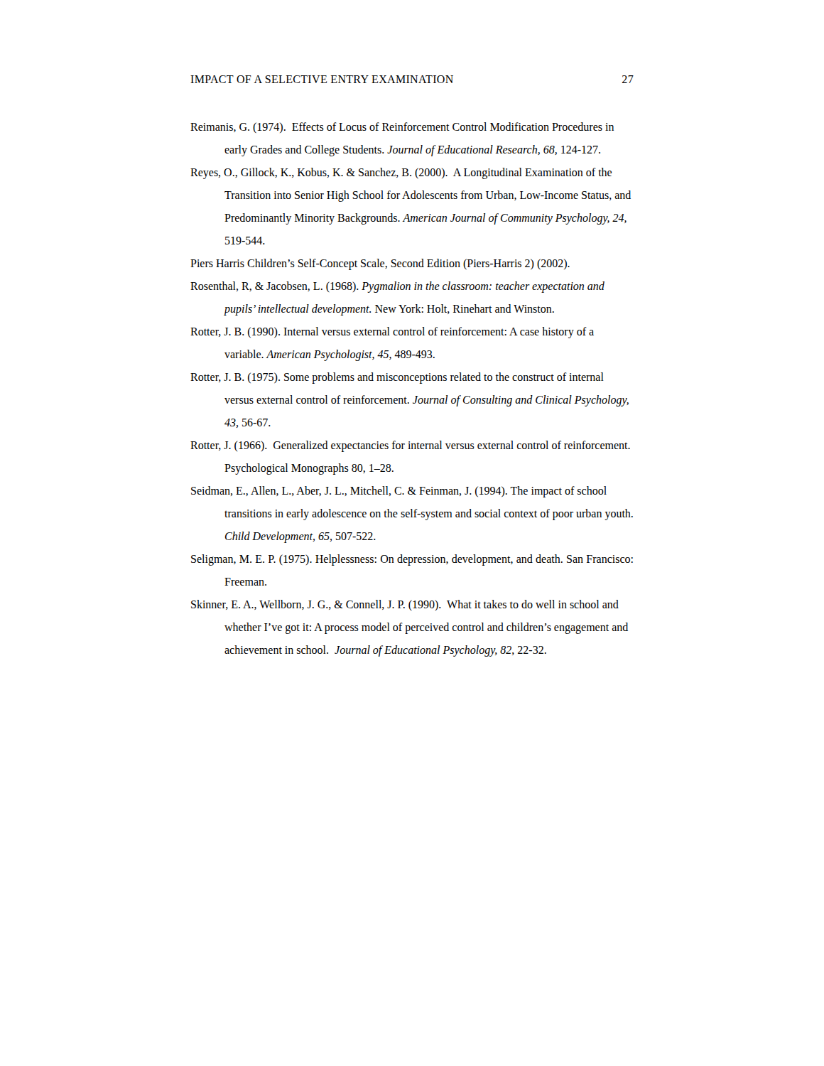Impact of a Selective Entry Examination 27
Reimanis, G. (1974). Effects of Locus of Reinforcement Control Modification Procedures in early Grades and College Students. Journal of Educational Research, 68, 124-127.
Reyes, O., Gillock, K., Kobus, K. & Sanchez, B. (2000). A Longitudinal Examination of the Transition into Senior High School for Adolescents from Urban, Low-Income Status, and Predominantly Minority Backgrounds. American Journal of Community Psychology, 24, 519-544.
Piers Harris Children’s Self-Concept Scale, Second Edition (Piers-Harris 2) (2002).
Rosenthal, R, & Jacobsen, L. (1968). Pygmalion in the classroom: teacher expectation and pupils’ intellectual development. New York: Holt, Rinehart and Winston.
Rotter, J. B. (1990). Internal versus external control of reinforcement: A case history of a variable. American Psychologist, 45, 489-493.
Rotter, J. B. (1975). Some problems and misconceptions related to the construct of internal versus external control of reinforcement. Journal of Consulting and Clinical Psychology, 43, 56-67.
Rotter, J. (1966). Generalized expectancies for internal versus external control of reinforcement. Psychological Monographs 80, 1–28.
Seidman, E., Allen, L., Aber, J. L., Mitchell, C. & Feinman, J. (1994). The impact of school transitions in early adolescence on the self-system and social context of poor urban youth. Child Development, 65, 507-522.
Seligman, M. E. P. (1975). Helplessness: On depression, development, and death. San Francisco: Freeman.
Skinner, E. A., Wellborn, J. G., & Connell, J. P. (1990). What it takes to do well in school and whether I’ve got it: A process model of perceived control and children’s engagement and achievement in school. Journal of Educational Psychology, 82, 22-32.